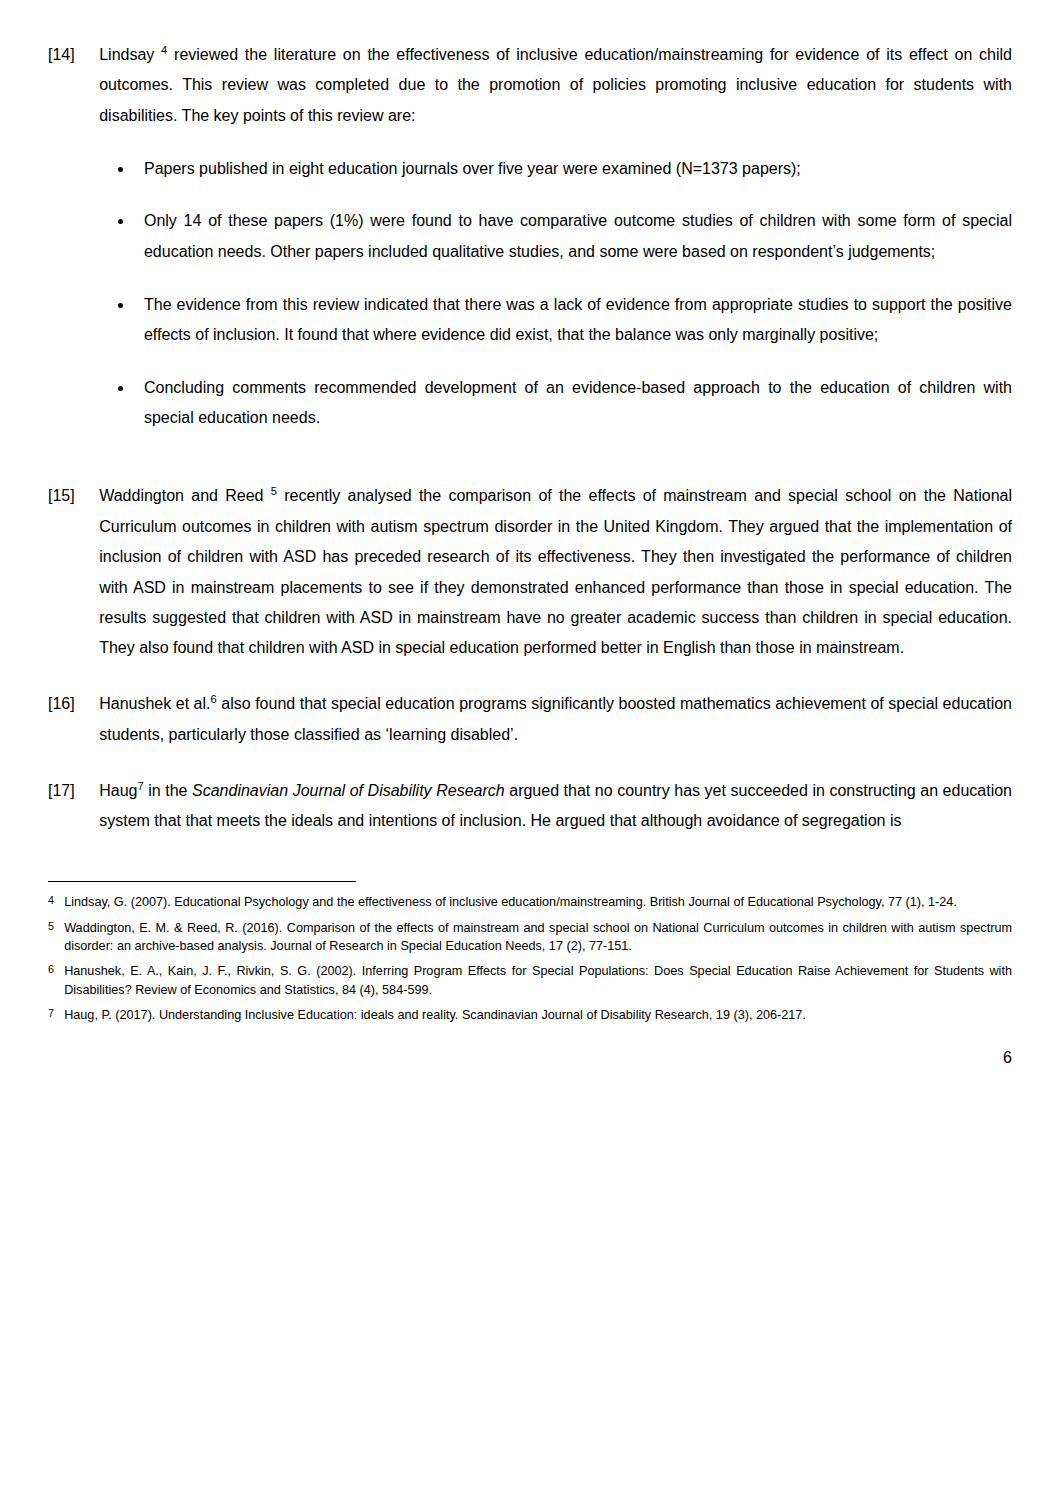[14]
Lindsay 4 reviewed the literature on the effectiveness of inclusive education/mainstreaming for evidence of its effect on child outcomes. This review was completed due to the promotion of policies promoting inclusive education for students with disabilities. The key points of this review are:
Papers published in eight education journals over five year were examined (N=1373 papers);
Only 14 of these papers (1%) were found to have comparative outcome studies of children with some form of special education needs. Other papers included qualitative studies, and some were based on respondent’s judgements;
The evidence from this review indicated that there was a lack of evidence from appropriate studies to support the positive effects of inclusion. It found that where evidence did exist, that the balance was only marginally positive;
Concluding comments recommended development of an evidence-based approach to the education of children with special education needs.
[15]
Waddington and Reed 5 recently analysed the comparison of the effects of mainstream and special school on the National Curriculum outcomes in children with autism spectrum disorder in the United Kingdom. They argued that the implementation of inclusion of children with ASD has preceded research of its effectiveness. They then investigated the performance of children with ASD in mainstream placements to see if they demonstrated enhanced performance than those in special education. The results suggested that children with ASD in mainstream have no greater academic success than children in special education. They also found that children with ASD in special education performed better in English than those in mainstream.
[16]
Hanushek et al.6 also found that special education programs significantly boosted mathematics achievement of special education students, particularly those classified as ‘learning disabled’.
[17]
Haug7 in the Scandinavian Journal of Disability Research argued that no country has yet succeeded in constructing an education system that that meets the ideals and intentions of inclusion. He argued that although avoidance of segregation is
4
Lindsay, G. (2007). Educational Psychology and the effectiveness of inclusive education/mainstreaming. British Journal of Educational Psychology, 77 (1), 1-24.
5
Waddington, E. M. & Reed, R. (2016). Comparison of the effects of mainstream and special school on National Curriculum outcomes in children with autism spectrum disorder: an archive-based analysis. Journal of Research in Special Education Needs, 17 (2), 77-151.
6
Hanushek, E. A., Kain, J. F., Rivkin, S. G. (2002). Inferring Program Effects for Special Populations: Does Special Education Raise Achievement for Students with Disabilities? Review of Economics and Statistics, 84 (4), 584-599.
7
Haug, P. (2017). Understanding Inclusive Education: ideals and reality. Scandinavian Journal of Disability Research, 19 (3), 206-217.
6